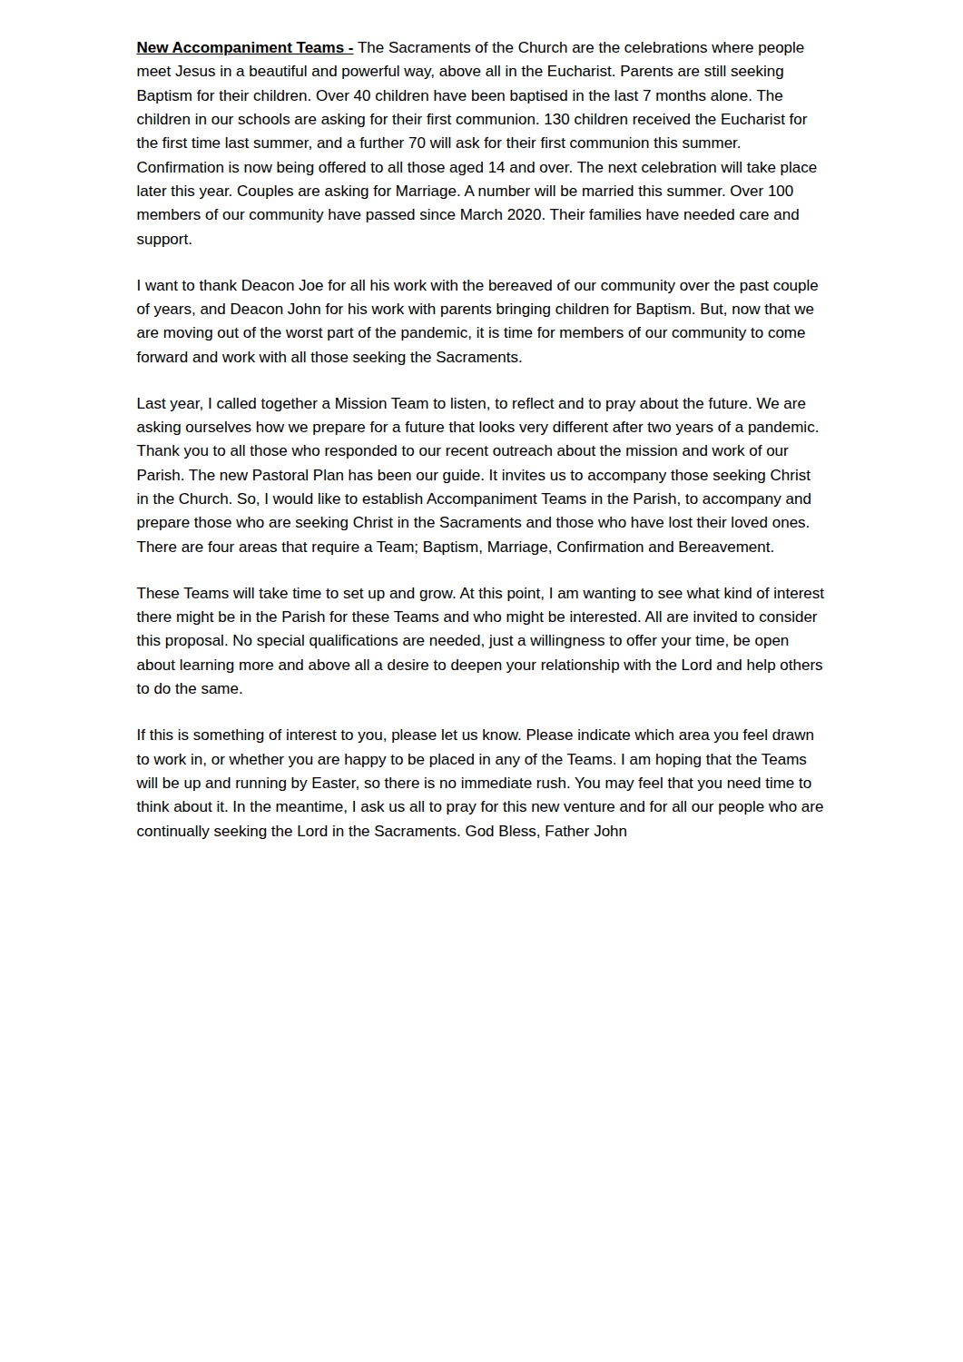New Accompaniment Teams - The Sacraments of the Church are the celebrations where people meet Jesus in a beautiful and powerful way, above all in the Eucharist. Parents are still seeking Baptism for their children. Over 40 children have been baptised in the last 7 months alone. The children in our schools are asking for their first communion. 130 children received the Eucharist for the first time last summer, and a further 70 will ask for their first communion this summer. Confirmation is now being offered to all those aged 14 and over. The next celebration will take place later this year. Couples are asking for Marriage. A number will be married this summer. Over 100 members of our community have passed since March 2020. Their families have needed care and support.
I want to thank Deacon Joe for all his work with the bereaved of our community over the past couple of years, and Deacon John for his work with parents bringing children for Baptism. But, now that we are moving out of the worst part of the pandemic, it is time for members of our community to come forward and work with all those seeking the Sacraments.
Last year, I called together a Mission Team to listen, to reflect and to pray about the future. We are asking ourselves how we prepare for a future that looks very different after two years of a pandemic. Thank you to all those who responded to our recent outreach about the mission and work of our Parish. The new Pastoral Plan has been our guide. It invites us to accompany those seeking Christ in the Church. So, I would like to establish Accompaniment Teams in the Parish, to accompany and prepare those who are seeking Christ in the Sacraments and those who have lost their loved ones. There are four areas that require a Team; Baptism, Marriage, Confirmation and Bereavement.
These Teams will take time to set up and grow. At this point, I am wanting to see what kind of interest there might be in the Parish for these Teams and who might be interested. All are invited to consider this proposal. No special qualifications are needed, just a willingness to offer your time, be open about learning more and above all a desire to deepen your relationship with the Lord and help others to do the same.
If this is something of interest to you, please let us know. Please indicate which area you feel drawn to work in, or whether you are happy to be placed in any of the Teams. I am hoping that the Teams will be up and running by Easter, so there is no immediate rush. You may feel that you need time to think about it. In the meantime, I ask us all to pray for this new venture and for all our people who are continually seeking the Lord in the Sacraments. God Bless, Father John